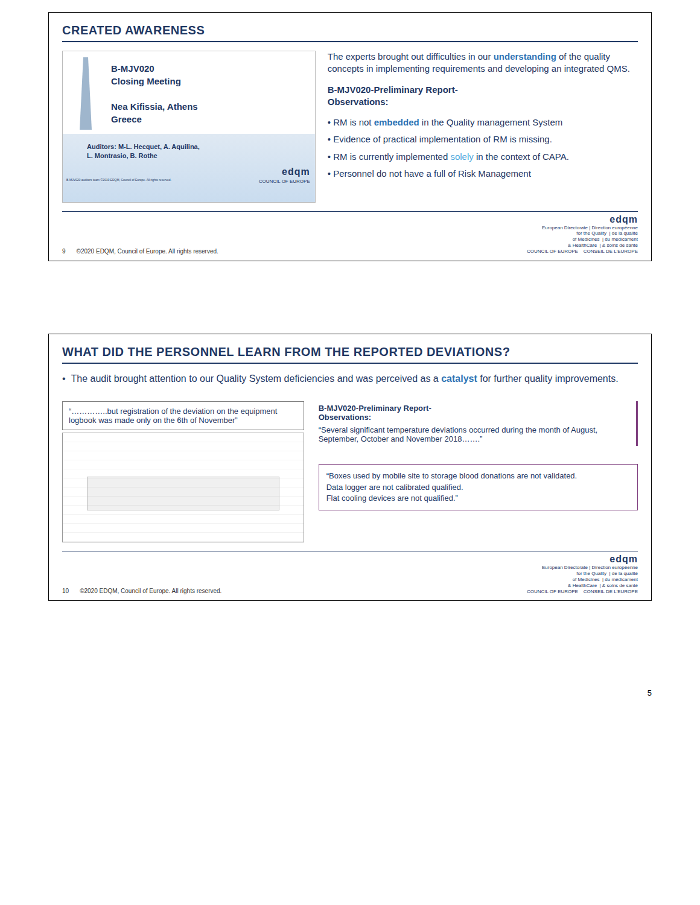CREATED AWARENESS
B-MJV020
Closing Meeting
Nea Kifissia, Athens
Greece
Auditors: M-L. Hecquet, A. Aquilina,
L. Montrasio, B. Rothe
B-MJV020 auditors team ©2019 EDQM, Council of Europe. All rights reserved.
edqm
COUNCIL OF EUROPE
The experts brought out difficulties in our understanding of the quality concepts in implementing requirements and developing an integrated QMS.
B-MJV020-Preliminary Report-
Observations:
RM is not embedded in the Quality management System
Evidence of practical implementation of RM is missing.
RM is currently implemented solely in the context of CAPA.
Personnel do not have a full of Risk Management
9©2020 EDQM, Council of Europe. All rights reserved.
edqm
European Directorate | Direction européenne
for the Quality | de la qualité
of Medicines | du médicament
& HealthCare | & soins de santé
COUNCIL OF EUROPE CONSEIL DE L'EUROPE
WHAT DID THE PERSONNEL LEARN FROM THE REPORTED DEVIATIONS?
The audit brought attention to our Quality System deficiencies and was perceived as a catalyst for further quality improvements.
“…………..but registration of the deviation on the equipment logbook was made only on the 6th of November”
B-MJV020-Preliminary Report-
Observations:
“Several significant temperature deviations occurred during the month of August, September, October and November 2018…….”
“Boxes used by mobile site to storage blood donations are not validated.
Data logger are not calibrated qualified.
Flat cooling devices are not qualified.”
10©2020 EDQM, Council of Europe. All rights reserved.
edqm
European Directorate | Direction européenne
for the Quality | de la qualité
of Medicines | du médicament
& HealthCare | & soins de santé
COUNCIL OF EUROPE CONSEIL DE L'EUROPE
5